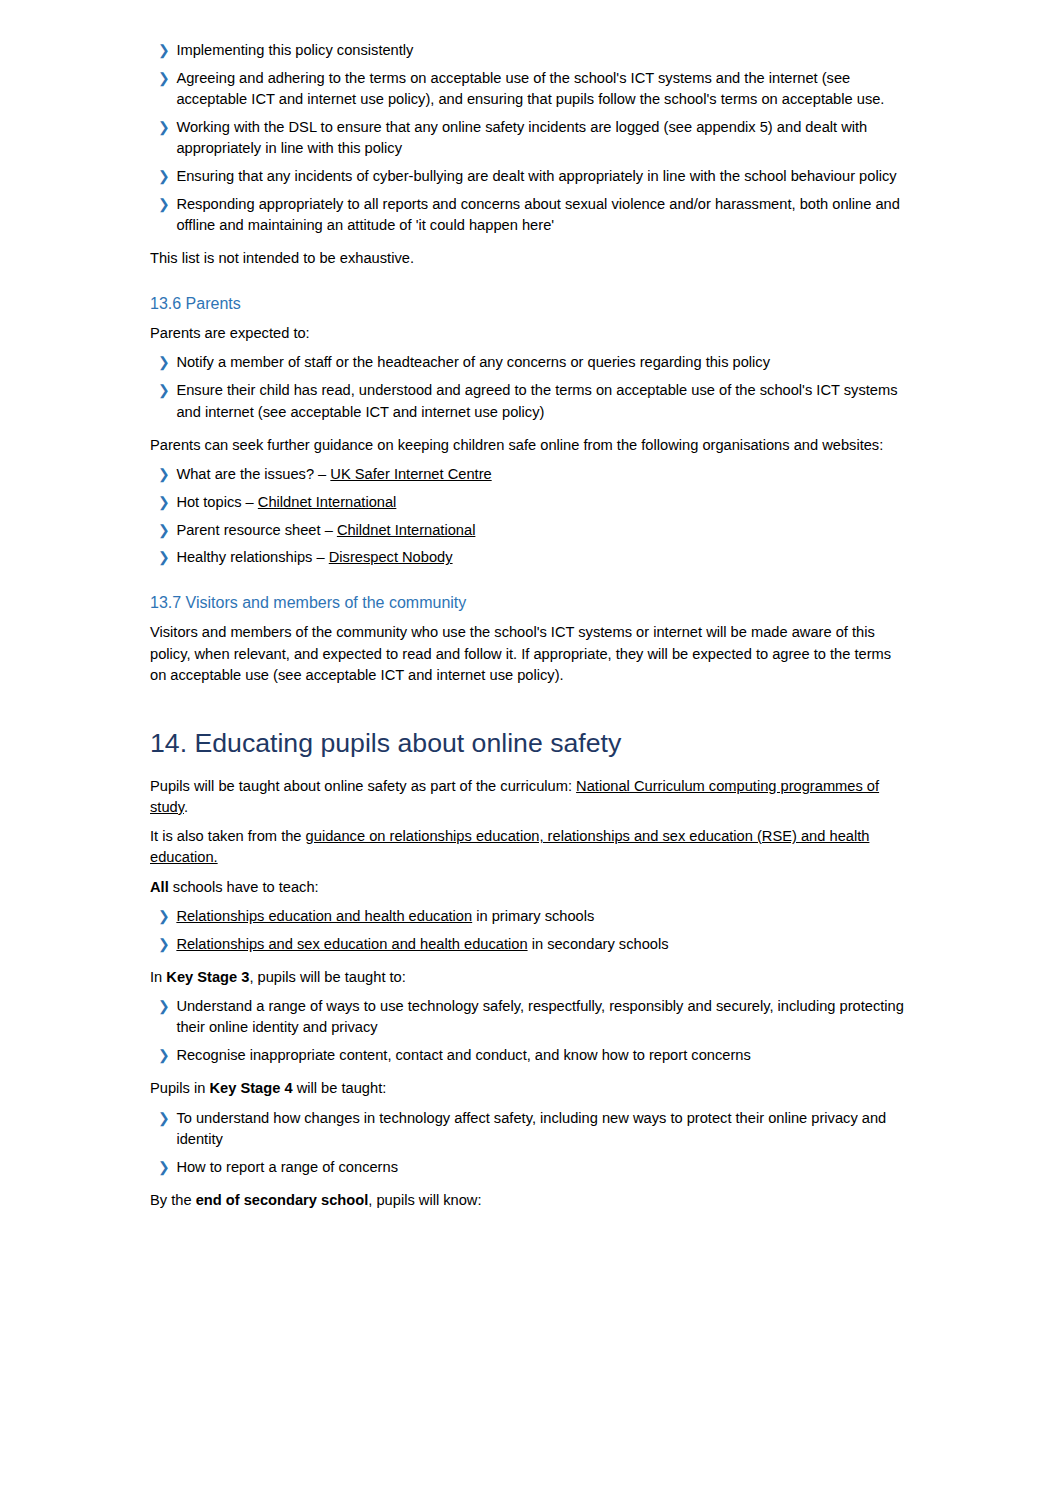Implementing this policy consistently
Agreeing and adhering to the terms on acceptable use of the school's ICT systems and the internet (see acceptable ICT and internet use policy), and ensuring that pupils follow the school's terms on acceptable use.
Working with the DSL to ensure that any online safety incidents are logged (see appendix 5) and dealt with appropriately in line with this policy
Ensuring that any incidents of cyber-bullying are dealt with appropriately in line with the school behaviour policy
Responding appropriately to all reports and concerns about sexual violence and/or harassment, both online and offline and maintaining an attitude of 'it could happen here'
This list is not intended to be exhaustive.
13.6 Parents
Parents are expected to:
Notify a member of staff or the headteacher of any concerns or queries regarding this policy
Ensure their child has read, understood and agreed to the terms on acceptable use of the school's ICT systems and internet (see acceptable ICT and internet use policy)
Parents can seek further guidance on keeping children safe online from the following organisations and websites:
What are the issues? – UK Safer Internet Centre
Hot topics – Childnet International
Parent resource sheet – Childnet International
Healthy relationships – Disrespect Nobody
13.7 Visitors and members of the community
Visitors and members of the community who use the school's ICT systems or internet will be made aware of this policy, when relevant, and expected to read and follow it. If appropriate, they will be expected to agree to the terms on acceptable use (see acceptable ICT and internet use policy).
14. Educating pupils about online safety
Pupils will be taught about online safety as part of the curriculum: National Curriculum computing programmes of study.
It is also taken from the guidance on relationships education, relationships and sex education (RSE) and health education.
All schools have to teach:
Relationships education and health education in primary schools
Relationships and sex education and health education in secondary schools
In Key Stage 3, pupils will be taught to:
Understand a range of ways to use technology safely, respectfully, responsibly and securely, including protecting their online identity and privacy
Recognise inappropriate content, contact and conduct, and know how to report concerns
Pupils in Key Stage 4 will be taught:
To understand how changes in technology affect safety, including new ways to protect their online privacy and identity
How to report a range of concerns
By the end of secondary school, pupils will know: